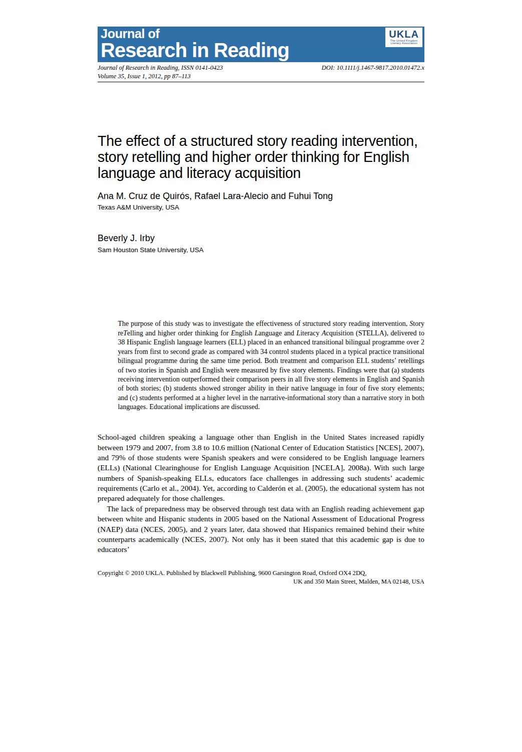UKLA The United Kingdom
Literacy Association
Journal of
Research in Reading
Journal of Research in Reading, ISSN 0141-0423 DOI: 10.1111/j.1467-9817.2010.01472.x
Volume 35, Issue 1, 2012, pp 87–113
The effect of a structured story reading intervention, story retelling and higher order thinking for English language and literacy acquisition
Ana M. Cruz de Quirós, Rafael Lara-Alecio and Fuhui Tong
Texas A&M University, USA
Beverly J. Irby
Sam Houston State University, USA
The purpose of this study was to investigate the effectiveness of structured story reading intervention, Story reTelling and higher order thinking for English Language and Literacy Acquisition (STELLA), delivered to 38 Hispanic English language learners (ELL) placed in an enhanced transitional bilingual programme over 2 years from first to second grade as compared with 34 control students placed in a typical practice transitional bilingual programme during the same time period. Both treatment and comparison ELL students’ retellings of two stories in Spanish and English were measured by five story elements. Findings were that (a) students receiving intervention outperformed their comparison peers in all five story elements in English and Spanish of both stories; (b) students showed stronger ability in their native language in four of five story elements; and (c) students performed at a higher level in the narrative-informational story than a narrative story in both languages. Educational implications are discussed.
School-aged children speaking a language other than English in the United States increased rapidly between 1979 and 2007, from 3.8 to 10.6 million (National Center of Education Statistics [NCES], 2007), and 79% of those students were Spanish speakers and were considered to be English language learners (ELLs) (National Clearinghouse for English Language Acquisition [NCELA], 2008a). With such large numbers of Spanish-speaking ELLs, educators face challenges in addressing such students’ academic requirements (Carlo et al., 2004). Yet, according to Calderón et al. (2005), the educational system has not prepared adequately for those challenges.
The lack of preparedness may be observed through test data with an English reading achievement gap between white and Hispanic students in 2005 based on the National Assessment of Educational Progress (NAEP) data (NCES, 2005), and 2 years later, data showed that Hispanics remained behind their white counterparts academically (NCES, 2007). Not only has it been stated that this academic gap is due to educators’
Copyright © 2010 UKLA. Published by Blackwell Publishing, 9600 Garsington Road, Oxford OX4 2DQ,
UK and 350 Main Street, Malden, MA 02148, USA